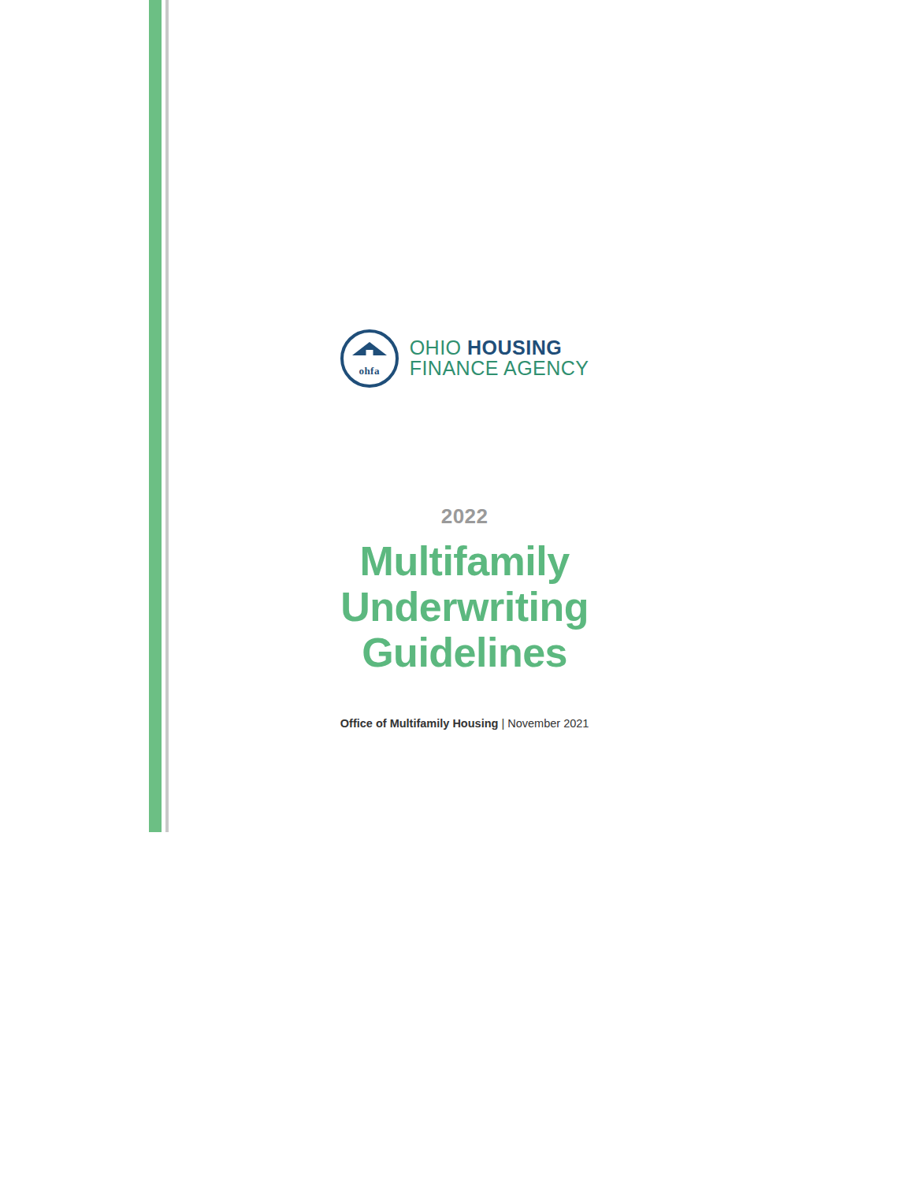ohfa
OHIO HOUSING
FINANCE AGENCY
2022
Multifamily Underwriting Guidelines
Office of Multifamily Housing | November 2021